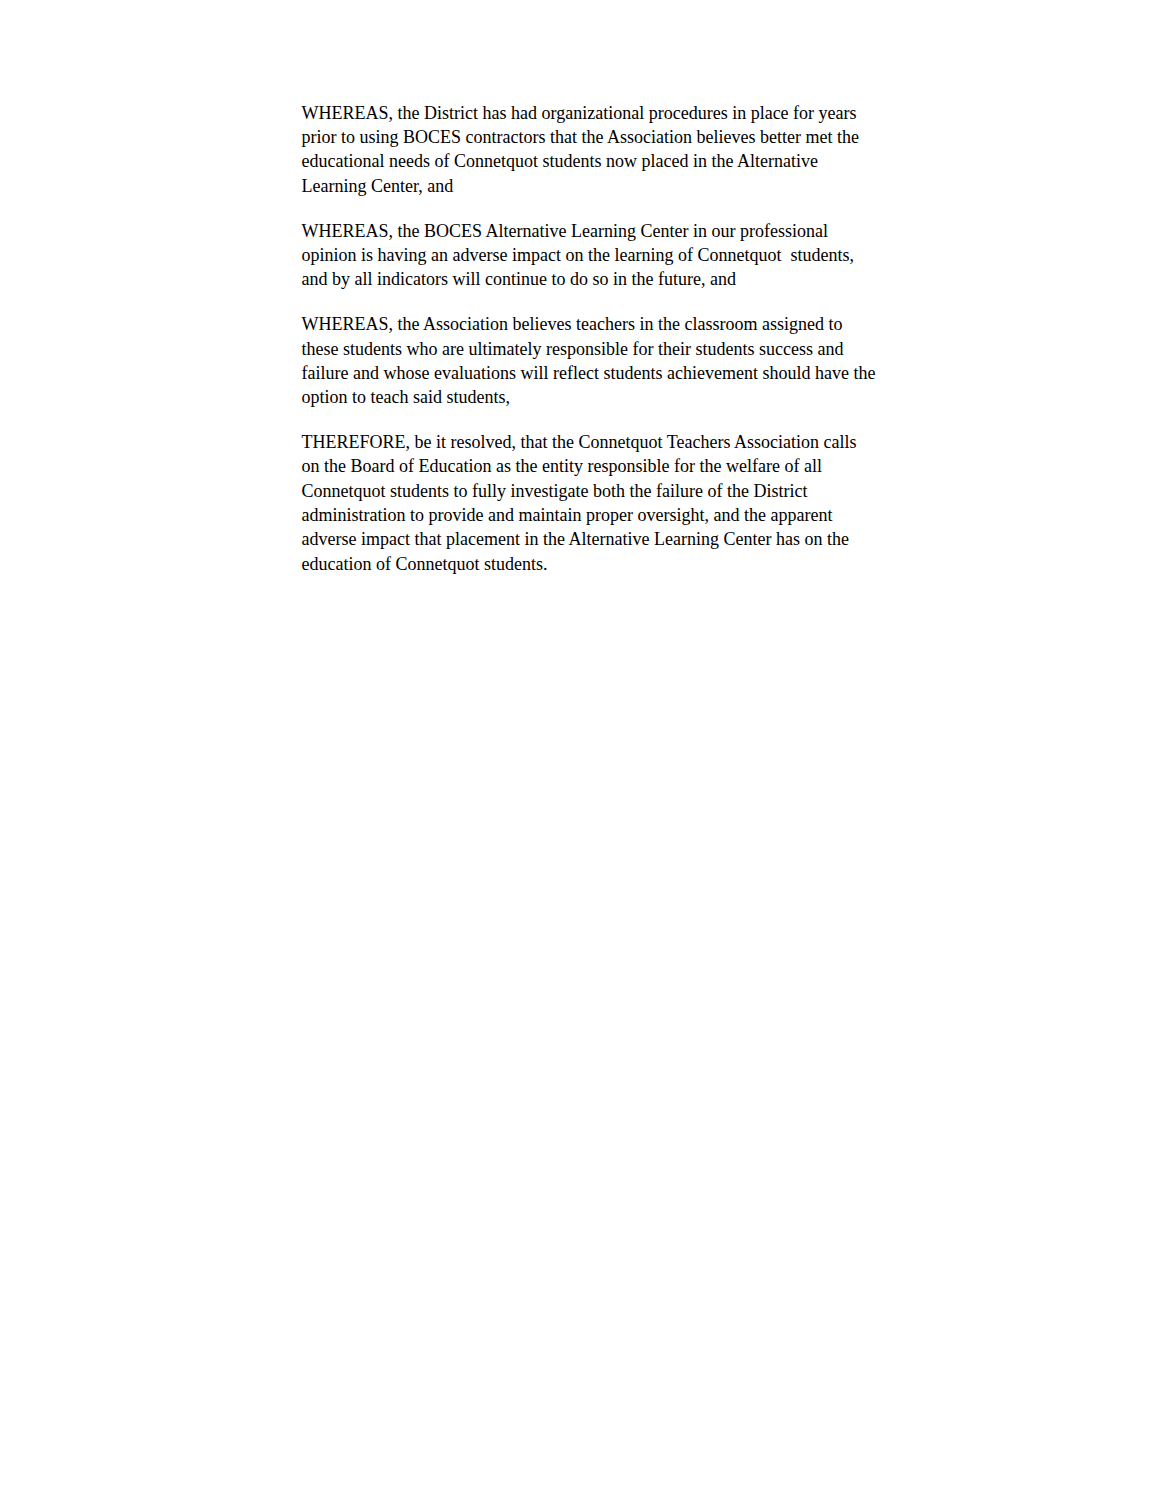WHEREAS, the District has had organizational procedures in place for years prior to using BOCES contractors that the Association believes better met the educational needs of Connetquot students now placed in the Alternative Learning Center, and
WHEREAS, the BOCES Alternative Learning Center in our professional opinion is having an adverse impact on the learning of Connetquot students, and by all indicators will continue to do so in the future, and
WHEREAS, the Association believes teachers in the classroom assigned to these students who are ultimately responsible for their students success and failure and whose evaluations will reflect students achievement should have the option to teach said students,
THEREFORE, be it resolved, that the Connetquot Teachers Association calls on the Board of Education as the entity responsible for the welfare of all Connetquot students to fully investigate both the failure of the District administration to provide and maintain proper oversight, and the apparent adverse impact that placement in the Alternative Learning Center has on the education of Connetquot students.